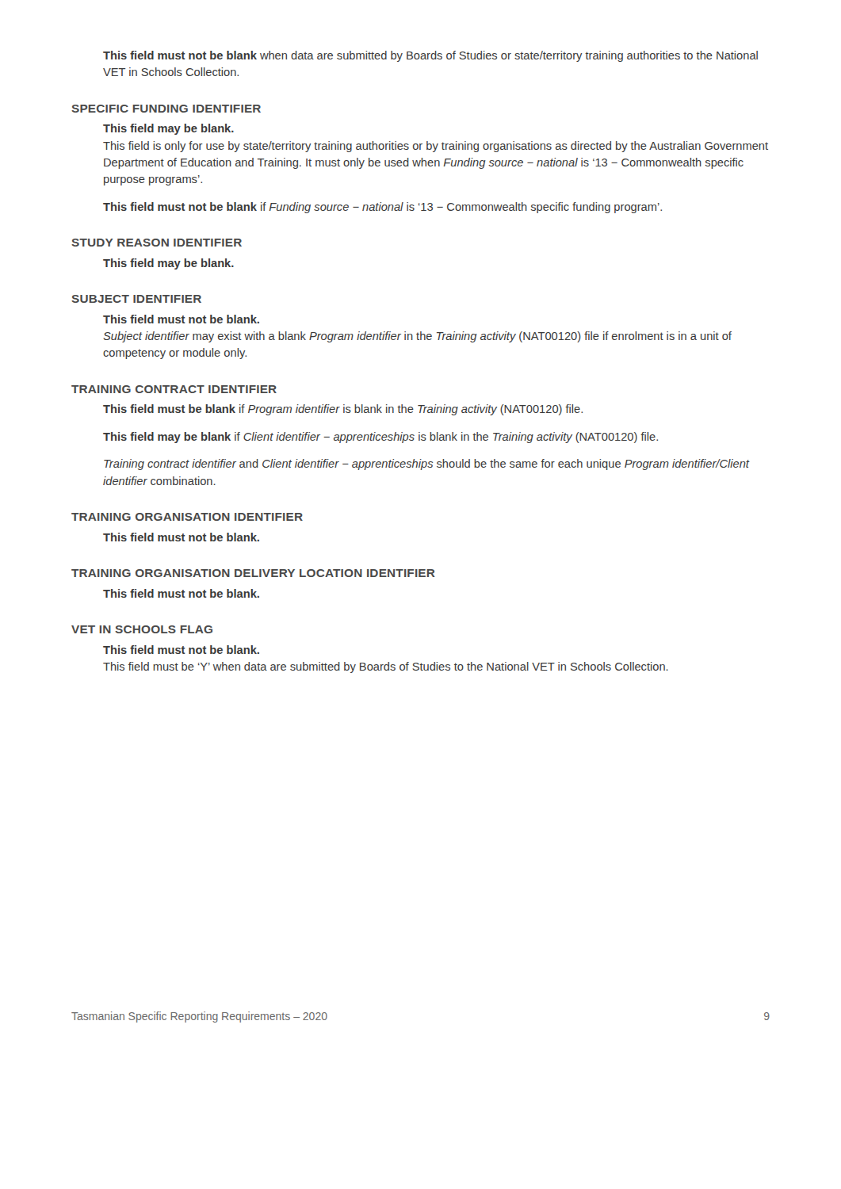This field must not be blank when data are submitted by Boards of Studies or state/territory training authorities to the National VET in Schools Collection.
Specific Funding Identifier
This field may be blank.
This field is only for use by state/territory training authorities or by training organisations as directed by the Australian Government Department of Education and Training. It must only be used when Funding source − national is ‘13 − Commonwealth specific purpose programs’.
This field must not be blank if Funding source − national is ‘13 − Commonwealth specific funding program’.
Study Reason Identifier
This field may be blank.
Subject Identifier
This field must not be blank.
Subject identifier may exist with a blank Program identifier in the Training activity (NAT00120) file if enrolment is in a unit of competency or module only.
Training Contract Identifier
This field must be blank if Program identifier is blank in the Training activity (NAT00120) file.
This field may be blank if Client identifier − apprenticeships is blank in the Training activity (NAT00120) file.
Training contract identifier and Client identifier − apprenticeships should be the same for each unique Program identifier/Client identifier combination.
Training Organisation Identifier
This field must not be blank.
Training Organisation Delivery Location Identifier
This field must not be blank.
VET in Schools Flag
This field must not be blank.
This field must be ‘Y’ when data are submitted by Boards of Studies to the National VET in Schools Collection.
Tasmanian Specific Reporting Requirements – 2020 9